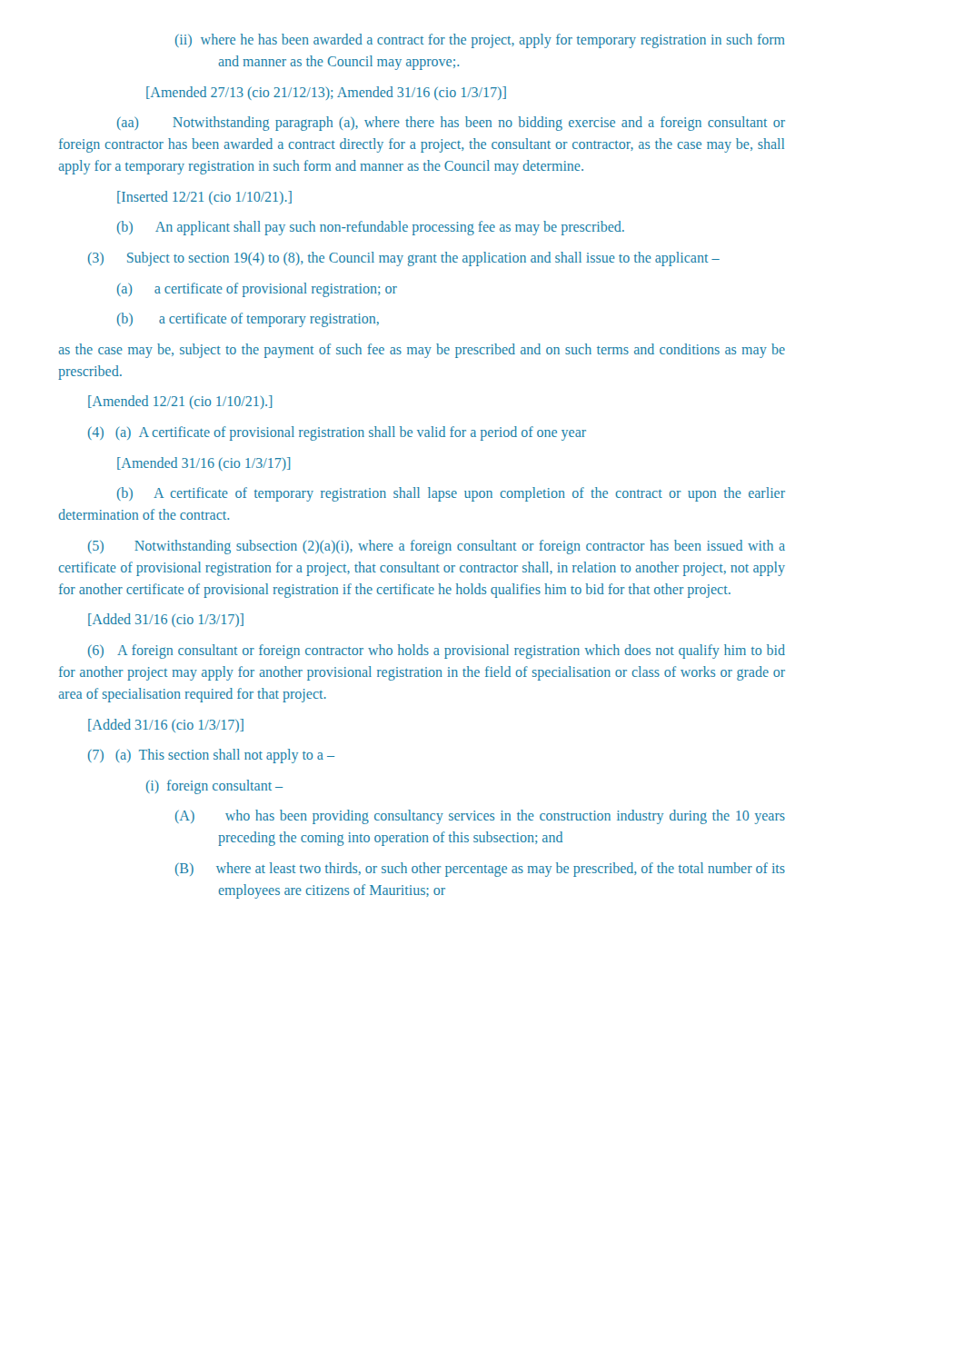(ii) where he has been awarded a contract for the project, apply for temporary registration in such form and manner as the Council may approve;.
[Amended 27/13 (cio 21/12/13); Amended 31/16 (cio 1/3/17)]
(aa) Notwithstanding paragraph (a), where there has been no bidding exercise and a foreign consultant or foreign contractor has been awarded a contract directly for a project, the consultant or contractor, as the case may be, shall apply for a temporary registration in such form and manner as the Council may determine.
[Inserted 12/21 (cio 1/10/21).]
(b) An applicant shall pay such non-refundable processing fee as may be prescribed.
(3) Subject to section 19(4) to (8), the Council may grant the application and shall issue to the applicant –
(a) a certificate of provisional registration; or
(b) a certificate of temporary registration,
as the case may be, subject to the payment of such fee as may be prescribed and on such terms and conditions as may be prescribed.
[Amended 12/21 (cio 1/10/21).]
(4) (a) A certificate of provisional registration shall be valid for a period of one year
[Amended 31/16 (cio 1/3/17)]
(b) A certificate of temporary registration shall lapse upon completion of the contract or upon the earlier determination of the contract.
(5) Notwithstanding subsection (2)(a)(i), where a foreign consultant or foreign contractor has been issued with a certificate of provisional registration for a project, that consultant or contractor shall, in relation to another project, not apply for another certificate of provisional registration if the certificate he holds qualifies him to bid for that other project.
[Added 31/16 (cio 1/3/17)]
(6) A foreign consultant or foreign contractor who holds a provisional registration which does not qualify him to bid for another project may apply for another provisional registration in the field of specialisation or class of works or grade or area of specialisation required for that project.
[Added 31/16 (cio 1/3/17)]
(7) (a) This section shall not apply to a –
(i) foreign consultant –
(A) who has been providing consultancy services in the construction industry during the 10 years preceding the coming into operation of this subsection; and
(B) where at least two thirds, or such other percentage as may be prescribed, of the total number of its employees are citizens of Mauritius; or